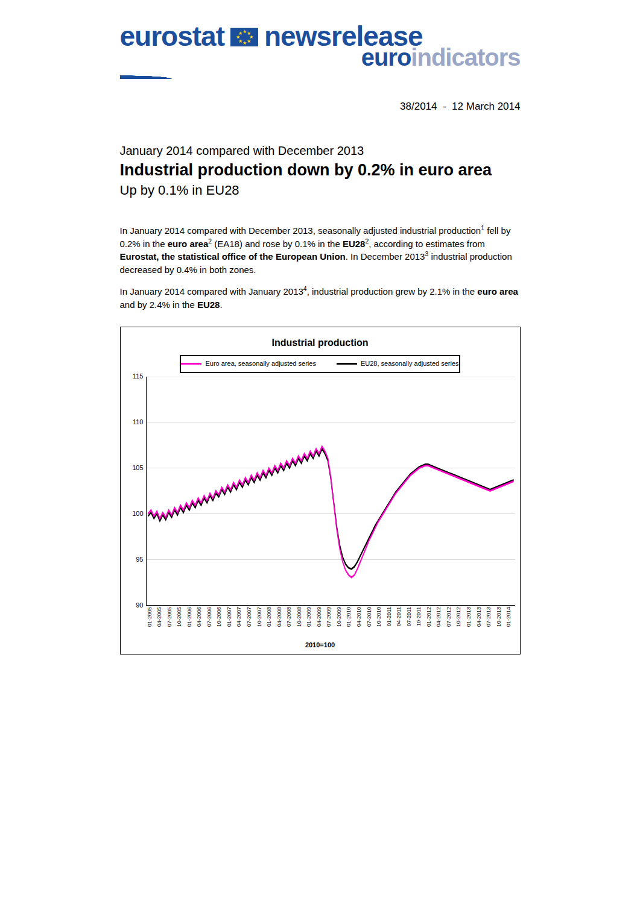eurostat
★ ★ ★ ★ ★ ★ ★ ★
newsrelease
euro indicators
38/2014 - 12 March 2014
January 2014 compared with December 2013
Industrial production down by 0.2% in euro area
Up by 0.1% in EU28
In January 2014 compared with December 2013, seasonally adjusted industrial production1 fell by 0.2% in the euro area2 (EA18) and rose by 0.1% in the EU282, according to estimates from Eurostat, the statistical office of the European Union. In December 20133 industrial production decreased by 0.4% in both zones.
In January 2014 compared with January 20134, industrial production grew by 2.1% in the euro area and by 2.4% in the EU28.
Industrial production
Euro area, seasonally adjusted series
EU28, seasonally adjusted series
115 110 105 100 95 90
01-200504-200507-200510-2005 01-200604-200607-200610-2006 01-200704-200707-200710-2007 01-200804-200807-200810-2008 01-200904-200907-200910-2009 01-201004-201007-201010-2010 01-201104-201107-201110-2011 01-201204-201207-201210-2012 01-201304-201307-201310-2013 01-2014
2010=100